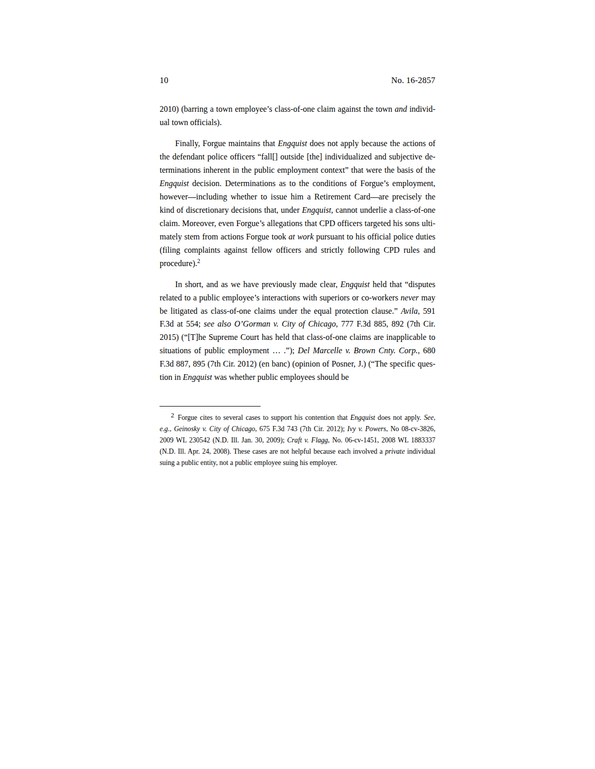10 No. 16-2857
2010) (barring a town employee’s class-of-one claim against the town and individual town officials).
Finally, Forgue maintains that Engquist does not apply because the actions of the defendant police officers “fall[] outside [the] individualized and subjective determinations inherent in the public employment context” that were the basis of the Engquist decision. Determinations as to the conditions of Forgue’s employment, however—including whether to issue him a Retirement Card—are precisely the kind of discretionary decisions that, under Engquist, cannot underlie a class-of-one claim. Moreover, even Forgue’s allegations that CPD officers targeted his sons ultimately stem from actions Forgue took at work pursuant to his official police duties (filing complaints against fellow officers and strictly following CPD rules and procedure).2
In short, and as we have previously made clear, Engquist held that “disputes related to a public employee’s interactions with superiors or co-workers never may be litigated as class-of-one claims under the equal protection clause.” Avila, 591 F.3d at 554; see also O’Gorman v. City of Chicago, 777 F.3d 885, 892 (7th Cir. 2015) (“[T]he Supreme Court has held that class-of-one claims are inapplicable to situations of public employment … .”); Del Marcelle v. Brown Cnty. Corp., 680 F.3d 887, 895 (7th Cir. 2012) (en banc) (opinion of Posner, J.) (“The specific question in Engquist was whether public employees should be
2 Forgue cites to several cases to support his contention that Engquist does not apply. See, e.g., Geinosky v. City of Chicago, 675 F.3d 743 (7th Cir. 2012); Ivy v. Powers, No 08-cv-3826, 2009 WL 230542 (N.D. Ill. Jan. 30, 2009); Craft v. Flagg, No. 06-cv-1451, 2008 WL 1883337 (N.D. Ill. Apr. 24, 2008). These cases are not helpful because each involved a private individual suing a public entity, not a public employee suing his employer.